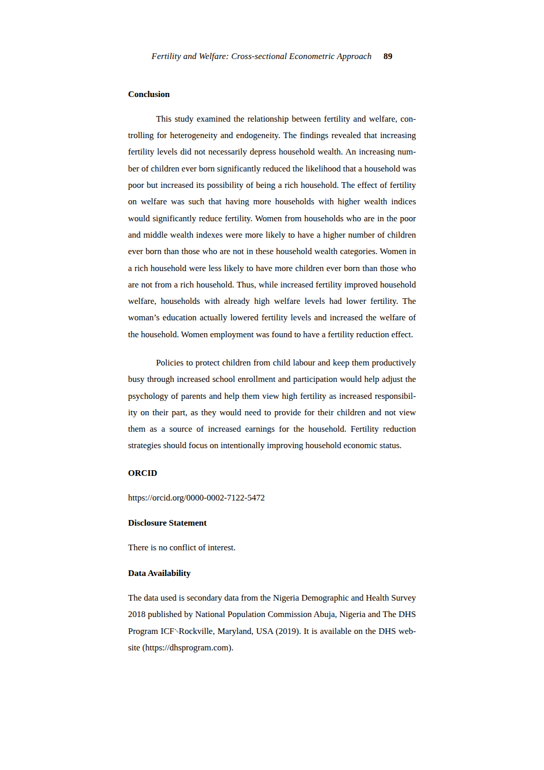Fertility and Welfare: Cross-sectional Econometric Approach 89
Conclusion
This study examined the relationship between fertility and welfare, controlling for heterogeneity and endogeneity. The findings revealed that increasing fertility levels did not necessarily depress household wealth. An increasing number of children ever born significantly reduced the likelihood that a household was poor but increased its possibility of being a rich household. The effect of fertility on welfare was such that having more households with higher wealth indices would significantly reduce fertility. Women from households who are in the poor and middle wealth indexes were more likely to have a higher number of children ever born than those who are not in these household wealth categories. Women in a rich household were less likely to have more children ever born than those who are not from a rich household. Thus, while increased fertility improved household welfare, households with already high welfare levels had lower fertility. The woman’s education actually lowered fertility levels and increased the welfare of the household. Women employment was found to have a fertility reduction effect.
Policies to protect children from child labour and keep them productively busy through increased school enrollment and participation would help adjust the psychology of parents and help them view high fertility as increased responsibility on their part, as they would need to provide for their children and not view them as a source of increased earnings for the household. Fertility reduction strategies should focus on intentionally improving household economic status.
ORCID
https://orcid.org/0000-0002-7122-5472
Disclosure Statement
There is no conflict of interest.
Data Availability
The data used is secondary data from the Nigeria Demographic and Health Survey 2018 published by National Population Commission Abuja, Nigeria and The DHS Program ICF␛Rockville, Maryland, USA (2019). It is available on the DHS website (https://dhsprogram.com).